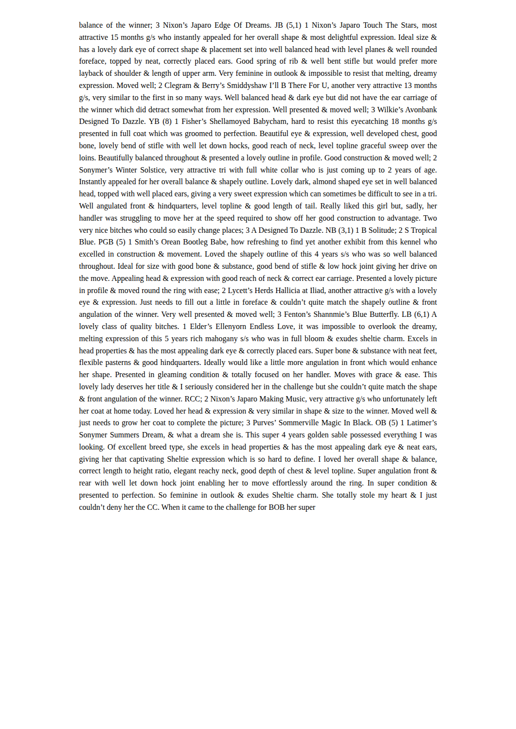balance of the winner; 3 Nixon’s Japaro Edge Of Dreams. JB (5,1) 1 Nixon’s Japaro Touch The Stars, most attractive 15 months g/s who instantly appealed for her overall shape & most delightful expression. Ideal size & has a lovely dark eye of correct shape & placement set into well balanced head with level planes & well rounded foreface, topped by neat, correctly placed ears. Good spring of rib & well bent stifle but would prefer more layback of shoulder & length of upper arm. Very feminine in outlook & impossible to resist that melting, dreamy expression. Moved well; 2 Clegram & Berry’s Smiddyshaw I’ll B There For U, another very attractive 13 months g/s, very similar to the first in so many ways. Well balanced head & dark eye but did not have the ear carriage of the winner which did detract somewhat from her expression. Well presented & moved well; 3 Wilkie’s Avonbank Designed To Dazzle. YB (8) 1 Fisher’s Shellamoyed Babycham, hard to resist this eyecatching 18 months g/s presented in full coat which was groomed to perfection. Beautiful eye & expression, well developed chest, good bone, lovely bend of stifle with well let down hocks, good reach of neck, level topline graceful sweep over the loins. Beautifully balanced throughout & presented a lovely outline in profile. Good construction & moved well; 2 Sonymer’s Winter Solstice, very attractive tri with full white collar who is just coming up to 2 years of age. Instantly appealed for her overall balance & shapely outline. Lovely dark, almond shaped eye set in well balanced head, topped with well placed ears, giving a very sweet expression which can sometimes be difficult to see in a tri. Well angulated front & hindquarters, level topline & good length of tail. Really liked this girl but, sadly, her handler was struggling to move her at the speed required to show off her good construction to advantage. Two very nice bitches who could so easily change places; 3 A Designed To Dazzle. NB (3,1) 1 B Solitude; 2 S Tropical Blue. PGB (5) 1 Smith’s Orean Bootleg Babe, how refreshing to find yet another exhibit from this kennel who excelled in construction & movement. Loved the shapely outline of this 4 years s/s who was so well balanced throughout. Ideal for size with good bone & substance, good bend of stifle & low hock joint giving her drive on the move. Appealing head & expression with good reach of neck & correct ear carriage. Presented a lovely picture in profile & moved round the ring with ease; 2 Lycett’s Herds Hallicia at Iliad, another attractive g/s with a lovely eye & expression. Just needs to fill out a little in foreface & couldn’t quite match the shapely outline & front angulation of the winner. Very well presented & moved well; 3 Fenton’s Shannmie’s Blue Butterfly. LB (6,1) A lovely class of quality bitches. 1 Elder’s Ellenyorn Endless Love, it was impossible to overlook the dreamy, melting expression of this 5 years rich mahogany s/s who was in full bloom & exudes sheltie charm. Excels in head properties & has the most appealing dark eye & correctly placed ears. Super bone & substance with neat feet, flexible pasterns & good hindquarters. Ideally would like a little more angulation in front which would enhance her shape. Presented in gleaming condition & totally focused on her handler. Moves with grace & ease. This lovely lady deserves her title & I seriously considered her in the challenge but she couldn’t quite match the shape & front angulation of the winner. RCC; 2 Nixon’s Japaro Making Music, very attractive g/s who unfortunately left her coat at home today. Loved her head & expression & very similar in shape & size to the winner. Moved well & just needs to grow her coat to complete the picture; 3 Purves’ Sommerville Magic In Black. OB (5) 1 Latimer’s Sonymer Summers Dream, & what a dream she is. This super 4 years golden sable possessed everything I was looking. Of excellent breed type, she excels in head properties & has the most appealing dark eye & neat ears, giving her that captivating Sheltie expression which is so hard to define. I loved her overall shape & balance, correct length to height ratio, elegant reachy neck, good depth of chest & level topline. Super angulation front & rear with well let down hock joint enabling her to move effortlessly around the ring. In super condition & presented to perfection. So feminine in outlook & exudes Sheltie charm. She totally stole my heart & I just couldn’t deny her the CC. When it came to the challenge for BOB her super